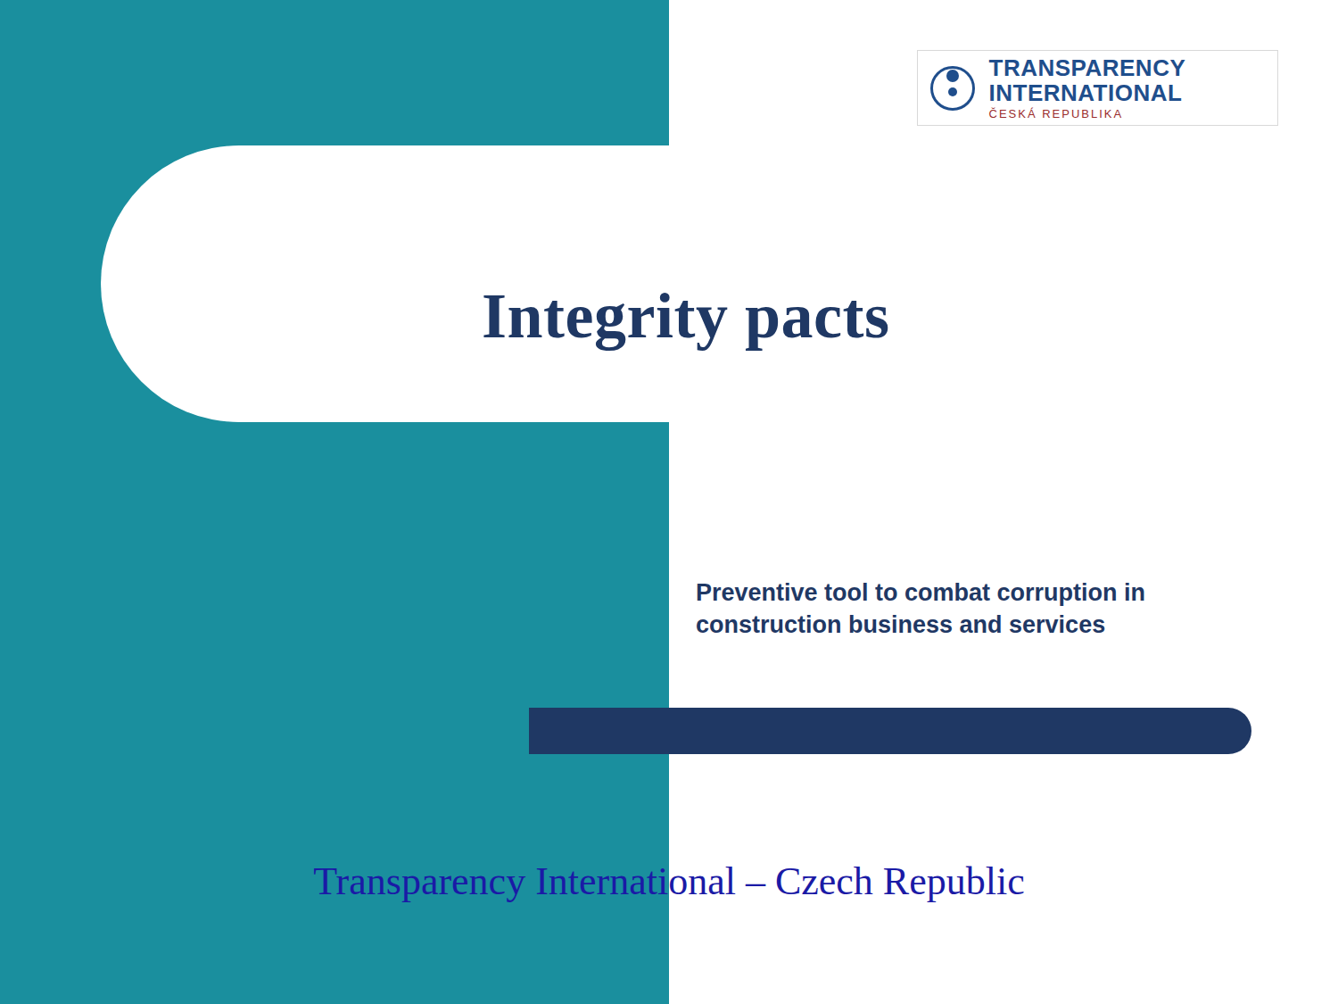TRANSPARENCY INTERNATIONAL ČESKÁ REPUBLIKA
Integrity pacts
Preventive tool to combat corruption in construction business and services
Transparency International – Czech Republic